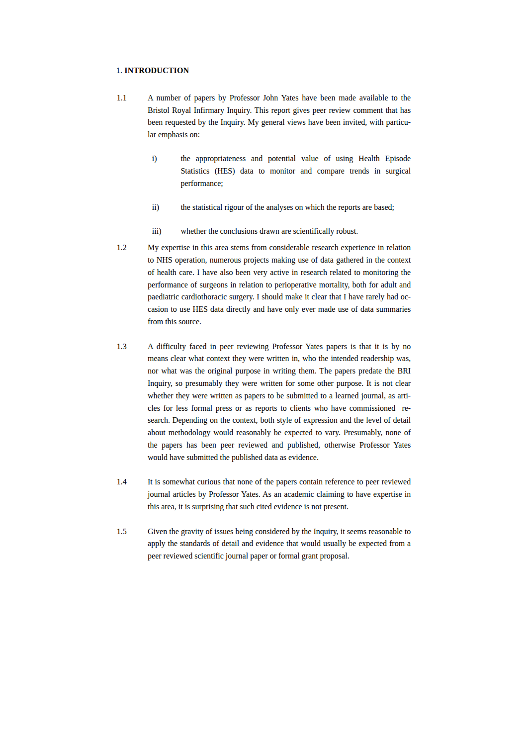1. INTRODUCTION
1.1
A number of papers by Professor John Yates have been made available to the Bristol Royal Infirmary Inquiry. This report gives peer review comment that has been requested by the Inquiry. My general views have been invited, with particular emphasis on:
i) the appropriateness and potential value of using Health Episode Statistics (HES) data to monitor and compare trends in surgical performance;
ii) the statistical rigour of the analyses on which the reports are based;
iii) whether the conclusions drawn are scientifically robust.
1.2
My expertise in this area stems from considerable research experience in relation to NHS operation, numerous projects making use of data gathered in the context of health care. I have also been very active in research related to monitoring the performance of surgeons in relation to perioperative mortality, both for adult and paediatric cardiothoracic surgery. I should make it clear that I have rarely had occasion to use HES data directly and have only ever made use of data summaries from this source.
1.3
A difficulty faced in peer reviewing Professor Yates papers is that it is by no means clear what context they were written in, who the intended readership was, nor what was the original purpose in writing them. The papers predate the BRI Inquiry, so presumably they were written for some other purpose. It is not clear whether they were written as papers to be submitted to a learned journal, as articles for less formal press or as reports to clients who have commissioned research. Depending on the context, both style of expression and the level of detail about methodology would reasonably be expected to vary. Presumably, none of the papers has been peer reviewed and published, otherwise Professor Yates would have submitted the published data as evidence.
1.4
It is somewhat curious that none of the papers contain reference to peer reviewed journal articles by Professor Yates. As an academic claiming to have expertise in this area, it is surprising that such cited evidence is not present.
1.5
Given the gravity of issues being considered by the Inquiry, it seems reasonable to apply the standards of detail and evidence that would usually be expected from a peer reviewed scientific journal paper or formal grant proposal.